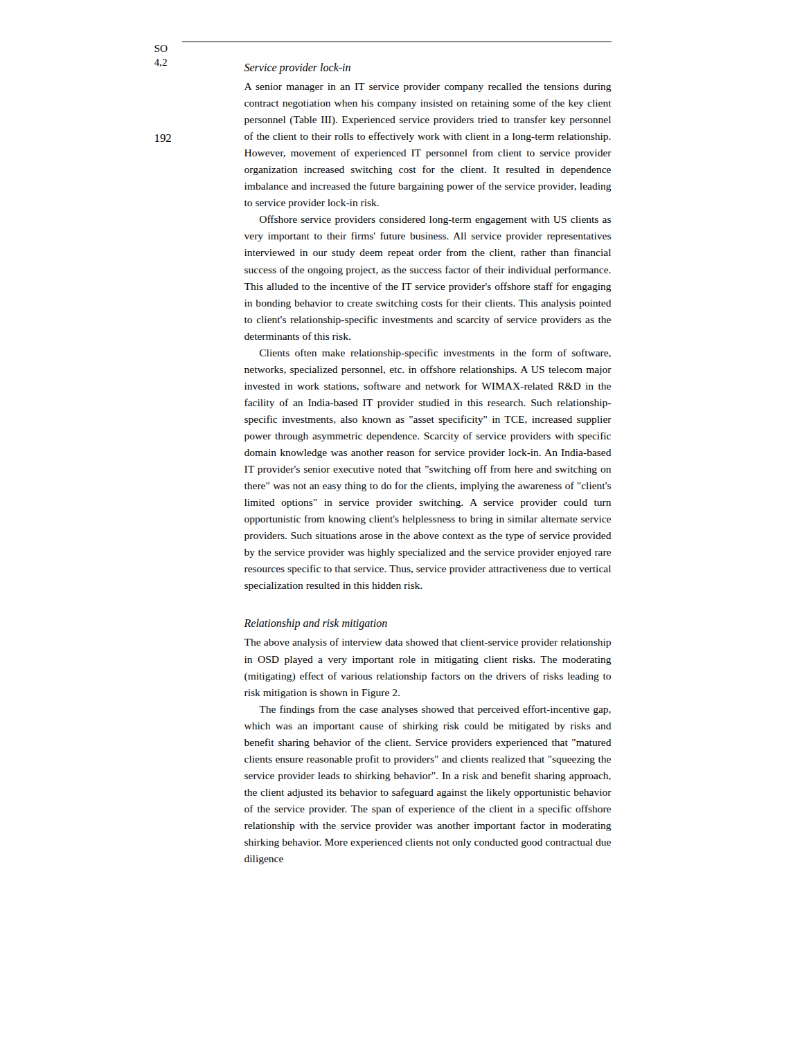SO
4,2
192
Service provider lock-in
A senior manager in an IT service provider company recalled the tensions during contract negotiation when his company insisted on retaining some of the key client personnel (Table III). Experienced service providers tried to transfer key personnel of the client to their rolls to effectively work with client in a long-term relationship. However, movement of experienced IT personnel from client to service provider organization increased switching cost for the client. It resulted in dependence imbalance and increased the future bargaining power of the service provider, leading to service provider lock-in risk.
Offshore service providers considered long-term engagement with US clients as very important to their firms' future business. All service provider representatives interviewed in our study deem repeat order from the client, rather than financial success of the ongoing project, as the success factor of their individual performance. This alluded to the incentive of the IT service provider's offshore staff for engaging in bonding behavior to create switching costs for their clients. This analysis pointed to client's relationship-specific investments and scarcity of service providers as the determinants of this risk.
Clients often make relationship-specific investments in the form of software, networks, specialized personnel, etc. in offshore relationships. A US telecom major invested in work stations, software and network for WIMAX-related R&D in the facility of an India-based IT provider studied in this research. Such relationship-specific investments, also known as "asset specificity" in TCE, increased supplier power through asymmetric dependence. Scarcity of service providers with specific domain knowledge was another reason for service provider lock-in. An India-based IT provider's senior executive noted that "switching off from here and switching on there" was not an easy thing to do for the clients, implying the awareness of "client's limited options" in service provider switching. A service provider could turn opportunistic from knowing client's helplessness to bring in similar alternate service providers. Such situations arose in the above context as the type of service provided by the service provider was highly specialized and the service provider enjoyed rare resources specific to that service. Thus, service provider attractiveness due to vertical specialization resulted in this hidden risk.
Relationship and risk mitigation
The above analysis of interview data showed that client-service provider relationship in OSD played a very important role in mitigating client risks. The moderating (mitigating) effect of various relationship factors on the drivers of risks leading to risk mitigation is shown in Figure 2.
The findings from the case analyses showed that perceived effort-incentive gap, which was an important cause of shirking risk could be mitigated by risks and benefit sharing behavior of the client. Service providers experienced that "matured clients ensure reasonable profit to providers" and clients realized that "squeezing the service provider leads to shirking behavior". In a risk and benefit sharing approach, the client adjusted its behavior to safeguard against the likely opportunistic behavior of the service provider. The span of experience of the client in a specific offshore relationship with the service provider was another important factor in moderating shirking behavior. More experienced clients not only conducted good contractual due diligence